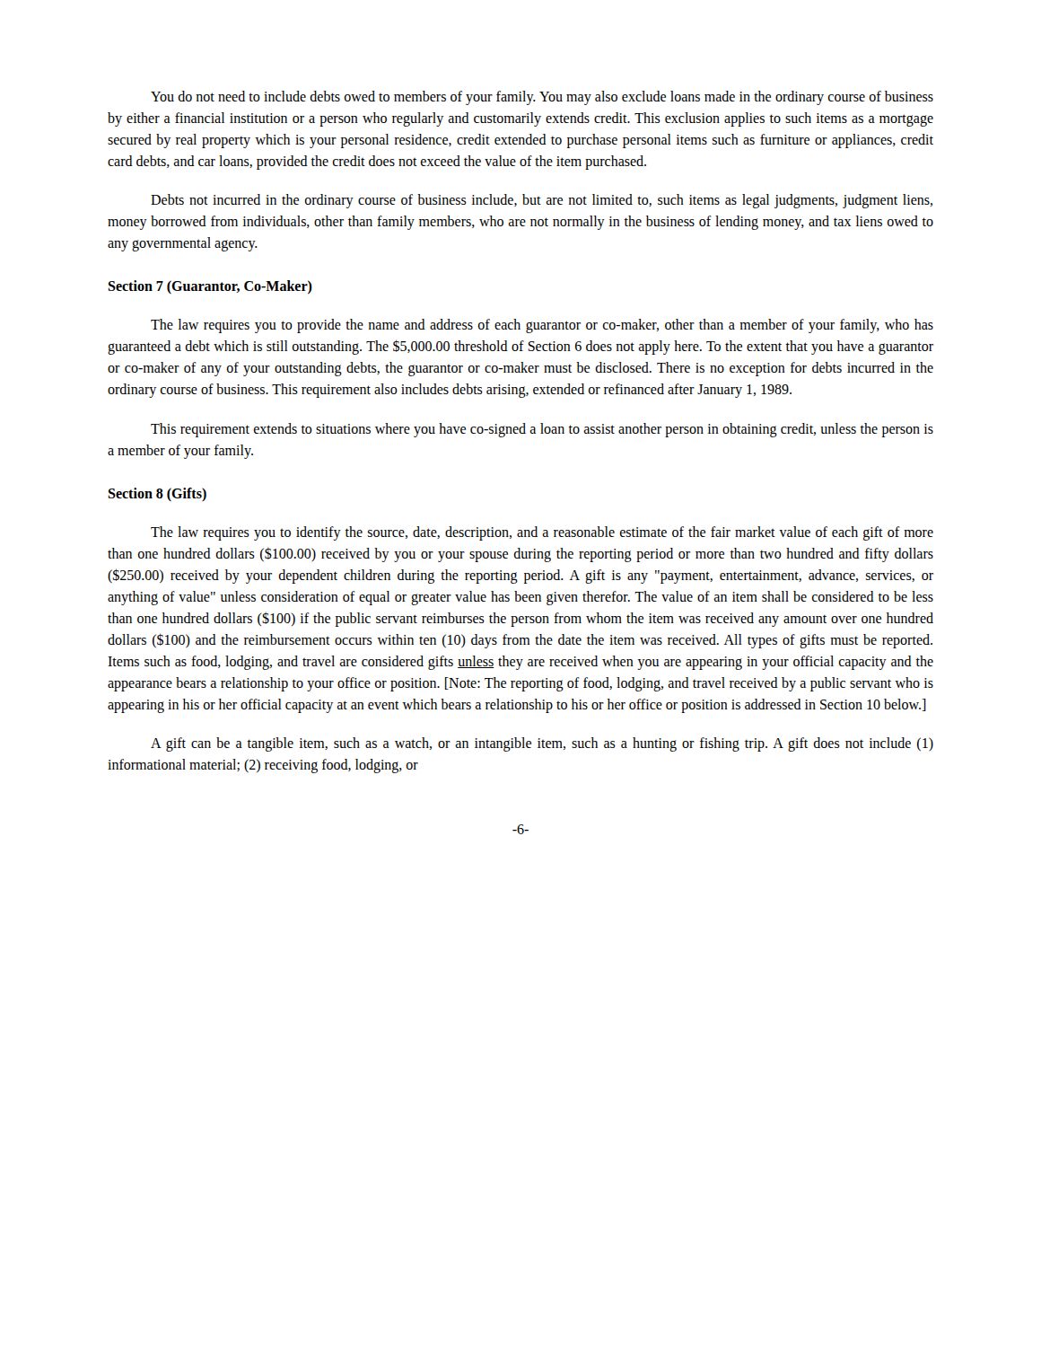You do not need to include debts owed to members of your family. You may also exclude loans made in the ordinary course of business by either a financial institution or a person who regularly and customarily extends credit. This exclusion applies to such items as a mortgage secured by real property which is your personal residence, credit extended to purchase personal items such as furniture or appliances, credit card debts, and car loans, provided the credit does not exceed the value of the item purchased.
Debts not incurred in the ordinary course of business include, but are not limited to, such items as legal judgments, judgment liens, money borrowed from individuals, other than family members, who are not normally in the business of lending money, and tax liens owed to any governmental agency.
Section 7 (Guarantor, Co-Maker)
The law requires you to provide the name and address of each guarantor or co-maker, other than a member of your family, who has guaranteed a debt which is still outstanding. The $5,000.00 threshold of Section 6 does not apply here. To the extent that you have a guarantor or co-maker of any of your outstanding debts, the guarantor or co-maker must be disclosed. There is no exception for debts incurred in the ordinary course of business. This requirement also includes debts arising, extended or refinanced after January 1, 1989.
This requirement extends to situations where you have co-signed a loan to assist another person in obtaining credit, unless the person is a member of your family.
Section 8 (Gifts)
The law requires you to identify the source, date, description, and a reasonable estimate of the fair market value of each gift of more than one hundred dollars ($100.00) received by you or your spouse during the reporting period or more than two hundred and fifty dollars ($250.00) received by your dependent children during the reporting period. A gift is any "payment, entertainment, advance, services, or anything of value" unless consideration of equal or greater value has been given therefor. The value of an item shall be considered to be less than one hundred dollars ($100) if the public servant reimburses the person from whom the item was received any amount over one hundred dollars ($100) and the reimbursement occurs within ten (10) days from the date the item was received. All types of gifts must be reported. Items such as food, lodging, and travel are considered gifts unless they are received when you are appearing in your official capacity and the appearance bears a relationship to your office or position. [Note: The reporting of food, lodging, and travel received by a public servant who is appearing in his or her official capacity at an event which bears a relationship to his or her office or position is addressed in Section 10 below.]
A gift can be a tangible item, such as a watch, or an intangible item, such as a hunting or fishing trip. A gift does not include (1) informational material; (2) receiving food, lodging, or
-6-